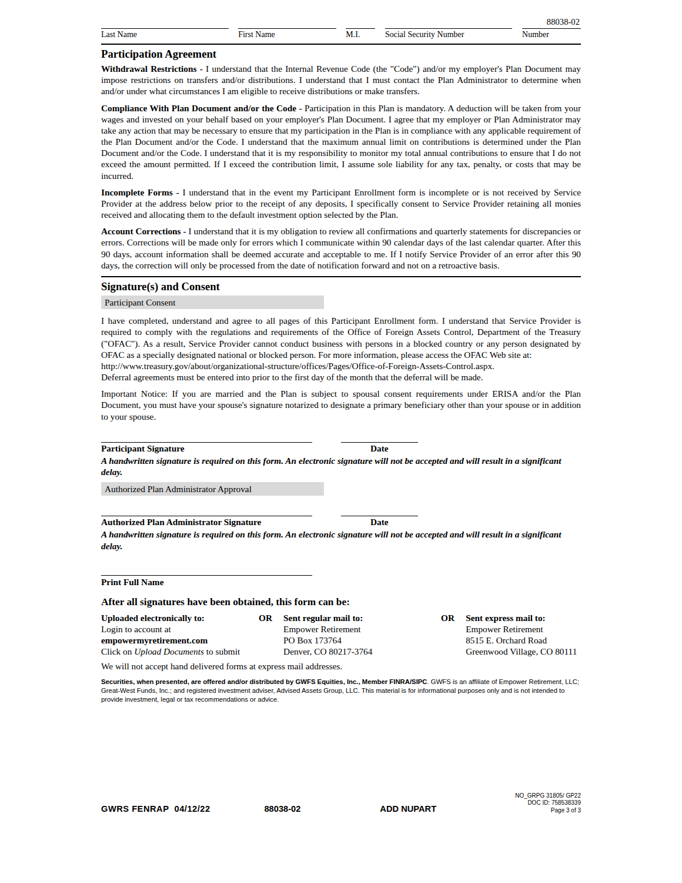88038-02
| Last Name | | First Name | | M.I. | | Social Security Number | | Number |
Participation Agreement
Withdrawal Restrictions - I understand that the Internal Revenue Code (the "Code") and/or my employer's Plan Document may impose restrictions on transfers and/or distributions. I understand that I must contact the Plan Administrator to determine when and/or under what circumstances I am eligible to receive distributions or make transfers.
Compliance With Plan Document and/or the Code - Participation in this Plan is mandatory. A deduction will be taken from your wages and invested on your behalf based on your employer's Plan Document. I agree that my employer or Plan Administrator may take any action that may be necessary to ensure that my participation in the Plan is in compliance with any applicable requirement of the Plan Document and/or the Code. I understand that the maximum annual limit on contributions is determined under the Plan Document and/or the Code. I understand that it is my responsibility to monitor my total annual contributions to ensure that I do not exceed the amount permitted. If I exceed the contribution limit, I assume sole liability for any tax, penalty, or costs that may be incurred.
Incomplete Forms - I understand that in the event my Participant Enrollment form is incomplete or is not received by Service Provider at the address below prior to the receipt of any deposits, I specifically consent to Service Provider retaining all monies received and allocating them to the default investment option selected by the Plan.
Account Corrections - I understand that it is my obligation to review all confirmations and quarterly statements for discrepancies or errors. Corrections will be made only for errors which I communicate within 90 calendar days of the last calendar quarter. After this 90 days, account information shall be deemed accurate and acceptable to me. If I notify Service Provider of an error after this 90 days, the correction will only be processed from the date of notification forward and not on a retroactive basis.
Signature(s) and Consent
Participant Consent
I have completed, understand and agree to all pages of this Participant Enrollment form. I understand that Service Provider is required to comply with the regulations and requirements of the Office of Foreign Assets Control, Department of the Treasury ("OFAC"). As a result, Service Provider cannot conduct business with persons in a blocked country or any person designated by OFAC as a specially designated national or blocked person. For more information, please access the OFAC Web site at:
http://www.treasury.gov/about/organizational-structure/offices/Pages/Office-of-Foreign-Assets-Control.aspx.
Deferral agreements must be entered into prior to the first day of the month that the deferral will be made.
Important Notice: If you are married and the Plan is subject to spousal consent requirements under ERISA and/or the Plan Document, you must have your spouse's signature notarized to designate a primary beneficiary other than your spouse or in addition to your spouse.
| Participant Signature | | Date | |
A handwritten signature is required on this form. An electronic signature will not be accepted and will result in a significant delay.
Authorized Plan Administrator Approval
| Authorized Plan Administrator Signature | | Date | |
A handwritten signature is required on this form. An electronic signature will not be accepted and will result in a significant delay.
Print Full Name
After all signatures have been obtained, this form can be:
| Uploaded electronically to: Login to account at empowermyretirement.com Click on Upload Documents to submit | OR | Sent regular mail to: Empower Retirement PO Box 173764 Denver, CO 80217-3764 | OR | Sent express mail to: Empower Retirement 8515 E. Orchard Road Greenwood Village, CO 80111 |
We will not accept hand delivered forms at express mail addresses.
Securities, when presented, are offered and/or distributed by GWFS Equities, Inc., Member FINRA/SIPC. GWFS is an affiliate of Empower Retirement, LLC; Great-West Funds, Inc.; and registered investment adviser, Advised Assets Group, LLC. This material is for informational purposes only and is not intended to provide investment, legal or tax recommendations or advice.
| GWRS FENRAP 04/12/22 | 88038-02 | ADD NUPART | NO_GRPG 31805/ GP22 DOC ID: 758538339 Page 3 of 3 |